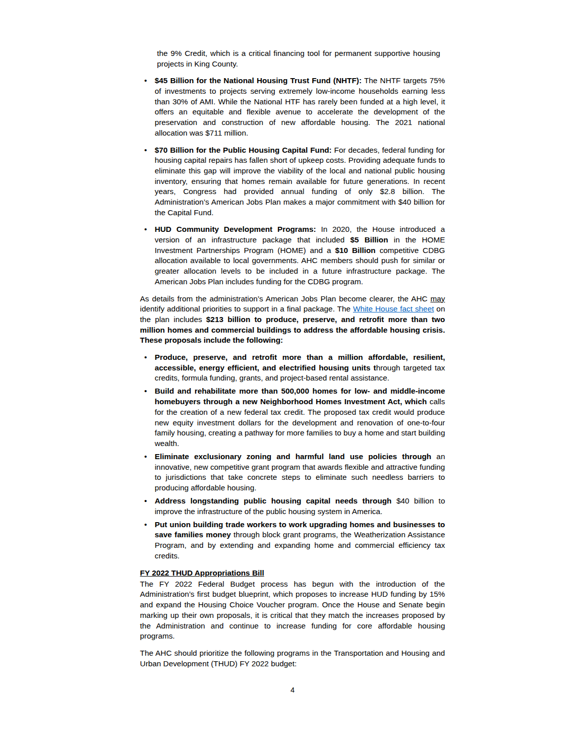the 9% Credit, which is a critical financing tool for permanent supportive housing projects in King County.
$45 Billion for the National Housing Trust Fund (NHTF): The NHTF targets 75% of investments to projects serving extremely low-income households earning less than 30% of AMI. While the National HTF has rarely been funded at a high level, it offers an equitable and flexible avenue to accelerate the development of the preservation and construction of new affordable housing. The 2021 national allocation was $711 million.
$70 Billion for the Public Housing Capital Fund: For decades, federal funding for housing capital repairs has fallen short of upkeep costs. Providing adequate funds to eliminate this gap will improve the viability of the local and national public housing inventory, ensuring that homes remain available for future generations. In recent years, Congress had provided annual funding of only $2.8 billion. The Administration’s American Jobs Plan makes a major commitment with $40 billion for the Capital Fund.
HUD Community Development Programs: In 2020, the House introduced a version of an infrastructure package that included $5 Billion in the HOME Investment Partnerships Program (HOME) and a $10 Billion competitive CDBG allocation available to local governments. AHC members should push for similar or greater allocation levels to be included in a future infrastructure package. The American Jobs Plan includes funding for the CDBG program.
As details from the administration’s American Jobs Plan become clearer, the AHC may identify additional priorities to support in a final package. The White House fact sheet on the plan includes $213 billion to produce, preserve, and retrofit more than two million homes and commercial buildings to address the affordable housing crisis. These proposals include the following:
Produce, preserve, and retrofit more than a million affordable, resilient, accessible, energy efficient, and electrified housing units through targeted tax credits, formula funding, grants, and project-based rental assistance.
Build and rehabilitate more than 500,000 homes for low- and middle-income homebuyers through a new Neighborhood Homes Investment Act, which calls for the creation of a new federal tax credit. The proposed tax credit would produce new equity investment dollars for the development and renovation of one-to-four family housing, creating a pathway for more families to buy a home and start building wealth.
Eliminate exclusionary zoning and harmful land use policies through an innovative, new competitive grant program that awards flexible and attractive funding to jurisdictions that take concrete steps to eliminate such needless barriers to producing affordable housing.
Address longstanding public housing capital needs through $40 billion to improve the infrastructure of the public housing system in America.
Put union building trade workers to work upgrading homes and businesses to save families money through block grant programs, the Weatherization Assistance Program, and by extending and expanding home and commercial efficiency tax credits.
FY 2022 THUD Appropriations Bill
The FY 2022 Federal Budget process has begun with the introduction of the Administration’s first budget blueprint, which proposes to increase HUD funding by 15% and expand the Housing Choice Voucher program. Once the House and Senate begin marking up their own proposals, it is critical that they match the increases proposed by the Administration and continue to increase funding for core affordable housing programs.
The AHC should prioritize the following programs in the Transportation and Housing and Urban Development (THUD) FY 2022 budget:
4